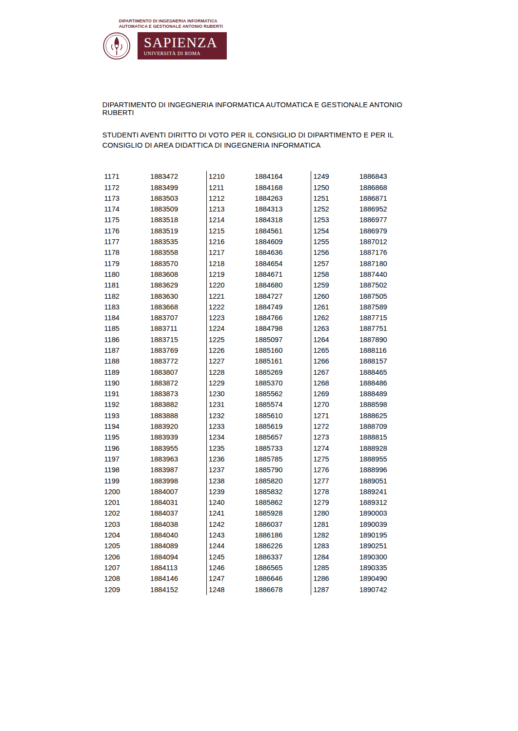Dipartimento di Ingegneria Informatica
Automatica e Gestionale Antonio Ruberti
SAPIENZA Università di Roma
DIPARTIMENTO DI INGEGNERIA INFORMATICA AUTOMATICA E GESTIONALE ANTONIO RUBERTI
STUDENTI AVENTI DIRITTO DI VOTO PER IL CONSIGLIO DI DIPARTIMENTO E PER IL CONSIGLIO DI AREA DIDATTICA DI INGEGNERIA INFORMATICA
| / 1171 / 1883472 / / 1172 / 1883499 / / 1173 / 1883503 / / 1174 / 1883509 / / 1175 / 1883518 / / 1176 / 1883519 / / 1177 / 1883535 / / 1178 / 1883558 / / 1179 / 1883570 / / 1180 / 1883608 / / 1181 / 1883629 / / 1182 / 1883630 / / 1183 / 1883668 / / 1184 / 1883707 / / 1185 / 1883711 / / 1186 / 1883715 / / 1187 / 1883769 / / 1188 / 1883772 / / 1189 / 1883807 / / 1190 / 1883872 / / 1191 / 1883873 / / 1192 / 1883882 / / 1193 / 1883888 / / 1194 / 1883920 / / 1195 / 1883939 / / 1196 / 1883955 / / 1197 / 1883963 / / 1198 / 1883987 / / 1199 / 1883998 / / 1200 / 1884007 / / 1201 / 1884031 / / 1202 / 1884037 / / 1203 / 1884038 / / 1204 / 1884040 / / 1205 / 1884089 / / 1206 / 1884094 / / 1207 / 1884113 / / 1208 / 1884146 / / 1209 / 1884152 / | | / 1210 / 1884164 / / 1211 / 1884168 / / 1212 / 1884263 / / 1213 / 1884313 / / 1214 / 1884318 / / 1215 / 1884561 / / 1216 / 1884609 / / 1217 / 1884636 / / 1218 / 1884654 / / 1219 / 1884671 / / 1220 / 1884680 / / 1221 / 1884727 / / 1222 / 1884749 / / 1223 / 1884766 / / 1224 / 1884798 / / 1225 / 1885097 / / 1226 / 1885160 / / 1227 / 1885161 / / 1228 / 1885269 / / 1229 / 1885370 / / 1230 / 1885562 / / 1231 / 1885574 / / 1232 / 1885610 / / 1233 / 1885619 / / 1234 / 1885657 / / 1235 / 1885733 / / 1236 / 1885785 / / 1237 / 1885790 / / 1238 / 1885820 / / 1239 / 1885832 / / 1240 / 1885862 / / 1241 / 1885928 / / 1242 / 1886037 / / 1243 / 1886186 / / 1244 / 1886226 / / 1245 / 1886337 / / 1246 / 1886565 / / 1247 / 1886646 / / 1248 / 1886678 / | | / 1249 / 1886843 / / 1250 / 1886868 / / 1251 / 1886871 / / 1252 / 1886952 / / 1253 / 1886977 / / 1254 / 1886979 / / 1255 / 1887012 / / 1256 / 1887176 / / 1257 / 1887180 / / 1258 / 1887440 / / 1259 / 1887502 / / 1260 / 1887505 / / 1261 / 1887589 / / 1262 / 1887715 / / 1263 / 1887751 / / 1264 / 1887890 / / 1265 / 1888116 / / 1266 / 1888157 / / 1267 / 1888465 / / 1268 / 1888486 / / 1269 / 1888489 / / 1270 / 1888598 / / 1271 / 1888625 / / 1272 / 1888709 / / 1273 / 1888815 / / 1274 / 1888928 / / 1275 / 1888955 / / 1276 / 1888996 / / 1277 / 1889051 / / 1278 / 1889241 / / 1279 / 1889312 / / 1280 / 1890003 / / 1281 / 1890039 / / 1282 / 1890195 / / 1283 / 1890251 / / 1284 / 1890300 / / 1285 / 1890335 / / 1286 / 1890490 / / 1287 / 1890742 / |